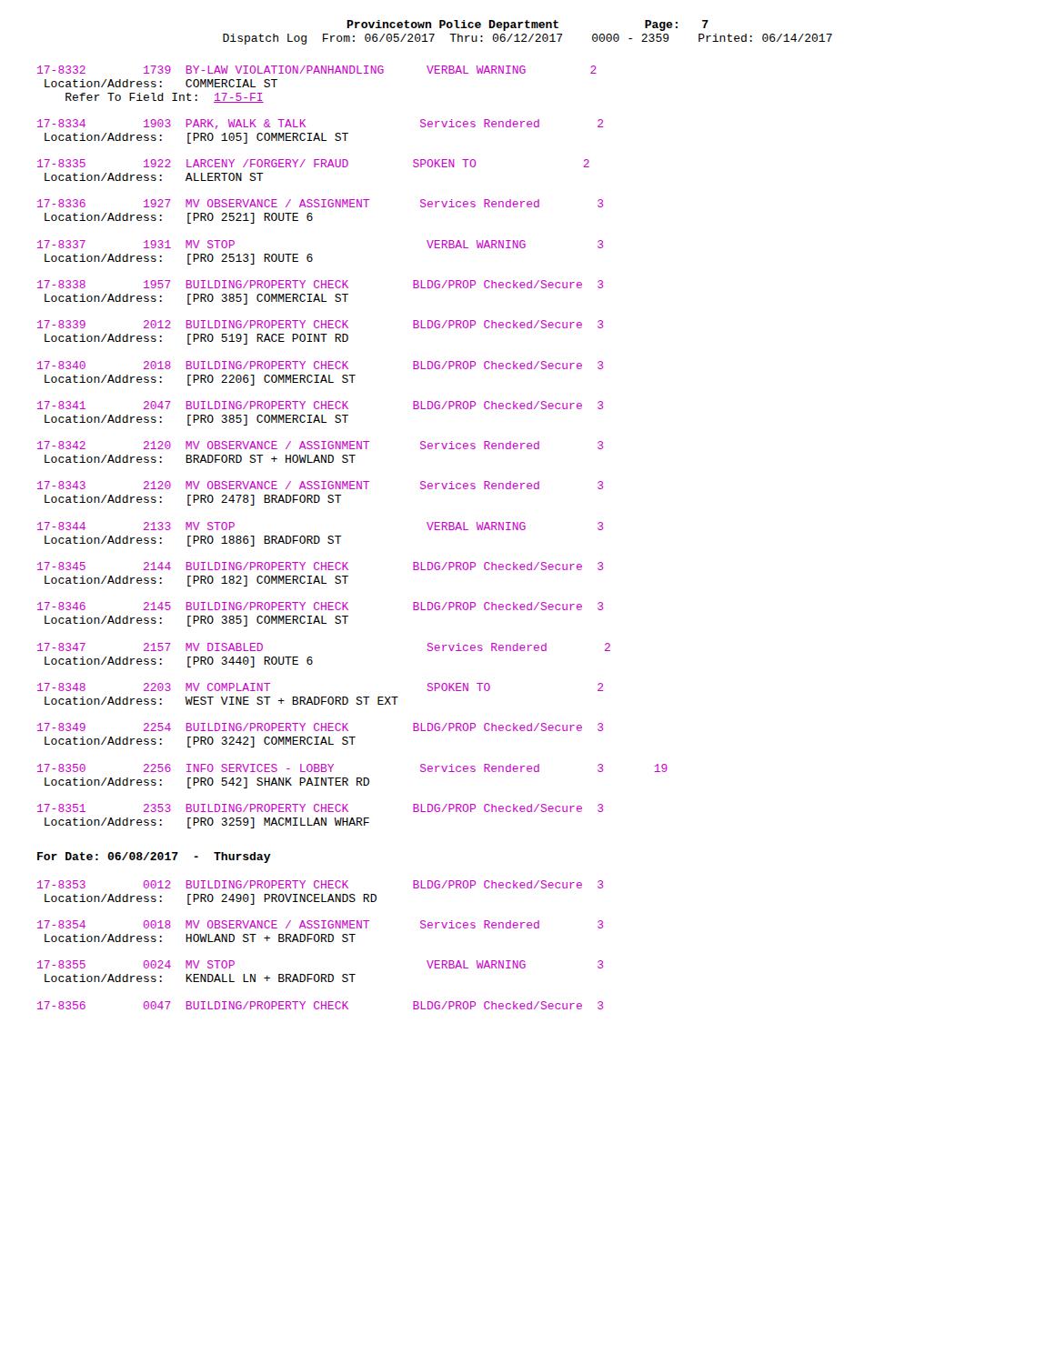Provincetown Police Department Page: 7
Dispatch Log From: 06/05/2017 Thru: 06/12/2017 0000 - 2359 Printed: 06/14/2017
17-8332 1739 BY-LAW VIOLATION/PANHANDLING VERBAL WARNING 2
Location/Address: COMMERCIAL ST
Refer To Field Int: 17-5-FI
17-8334 1903 PARK, WALK & TALK Services Rendered 2
Location/Address: [PRO 105] COMMERCIAL ST
17-8335 1922 LARCENY /FORGERY/ FRAUD SPOKEN TO 2
Location/Address: ALLERTON ST
17-8336 1927 MV OBSERVANCE / ASSIGNMENT Services Rendered 3
Location/Address: [PRO 2521] ROUTE 6
17-8337 1931 MV STOP VERBAL WARNING 3
Location/Address: [PRO 2513] ROUTE 6
17-8338 1957 BUILDING/PROPERTY CHECK BLDG/PROP Checked/Secure 3
Location/Address: [PRO 385] COMMERCIAL ST
17-8339 2012 BUILDING/PROPERTY CHECK BLDG/PROP Checked/Secure 3
Location/Address: [PRO 519] RACE POINT RD
17-8340 2018 BUILDING/PROPERTY CHECK BLDG/PROP Checked/Secure 3
Location/Address: [PRO 2206] COMMERCIAL ST
17-8341 2047 BUILDING/PROPERTY CHECK BLDG/PROP Checked/Secure 3
Location/Address: [PRO 385] COMMERCIAL ST
17-8342 2120 MV OBSERVANCE / ASSIGNMENT Services Rendered 3
Location/Address: BRADFORD ST + HOWLAND ST
17-8343 2120 MV OBSERVANCE / ASSIGNMENT Services Rendered 3
Location/Address: [PRO 2478] BRADFORD ST
17-8344 2133 MV STOP VERBAL WARNING 3
Location/Address: [PRO 1886] BRADFORD ST
17-8345 2144 BUILDING/PROPERTY CHECK BLDG/PROP Checked/Secure 3
Location/Address: [PRO 182] COMMERCIAL ST
17-8346 2145 BUILDING/PROPERTY CHECK BLDG/PROP Checked/Secure 3
Location/Address: [PRO 385] COMMERCIAL ST
17-8347 2157 MV DISABLED Services Rendered 2
Location/Address: [PRO 3440] ROUTE 6
17-8348 2203 MV COMPLAINT SPOKEN TO 2
Location/Address: WEST VINE ST + BRADFORD ST EXT
17-8349 2254 BUILDING/PROPERTY CHECK BLDG/PROP Checked/Secure 3
Location/Address: [PRO 3242] COMMERCIAL ST
17-8350 2256 INFO SERVICES - LOBBY Services Rendered 3 19
Location/Address: [PRO 542] SHANK PAINTER RD
17-8351 2353 BUILDING/PROPERTY CHECK BLDG/PROP Checked/Secure 3
Location/Address: [PRO 3259] MACMILLAN WHARF
For Date: 06/08/2017 - Thursday
17-8353 0012 BUILDING/PROPERTY CHECK BLDG/PROP Checked/Secure 3
Location/Address: [PRO 2490] PROVINCELANDS RD
17-8354 0018 MV OBSERVANCE / ASSIGNMENT Services Rendered 3
Location/Address: HOWLAND ST + BRADFORD ST
17-8355 0024 MV STOP VERBAL WARNING 3
Location/Address: KENDALL LN + BRADFORD ST
17-8356 0047 BUILDING/PROPERTY CHECK BLDG/PROP Checked/Secure 3